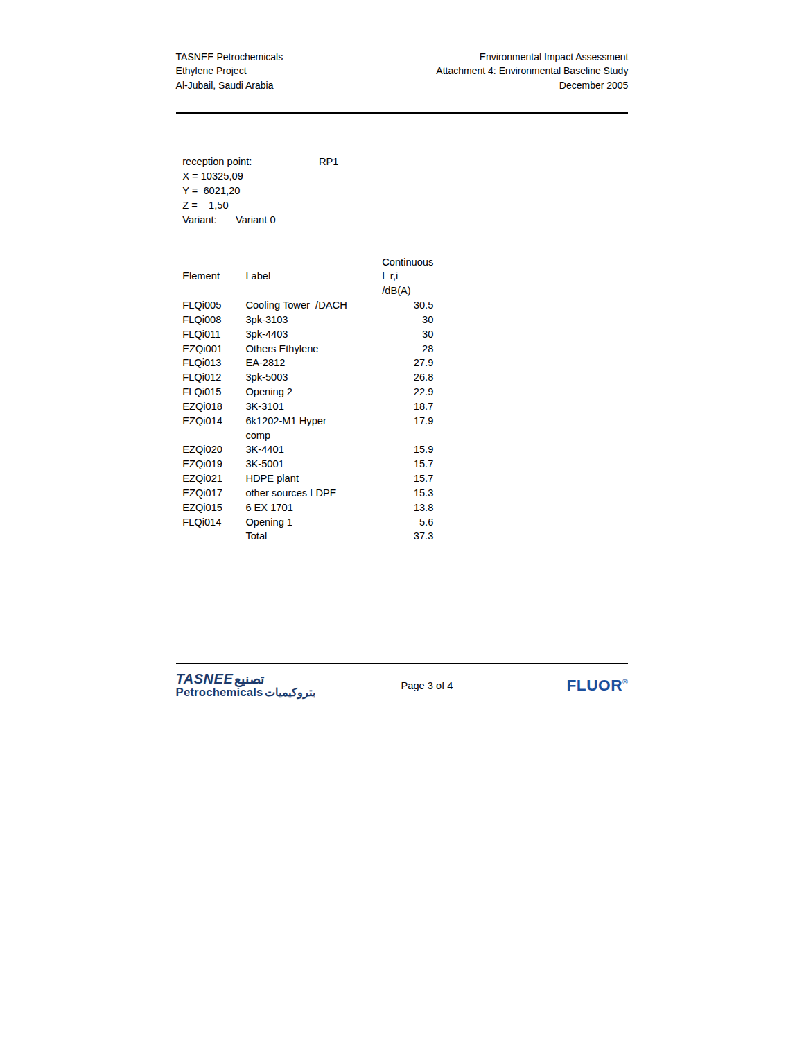TASNEE Petrochemicals
Ethylene Project
Al-Jubail, Saudi Arabia
Environmental Impact Assessment
Attachment 4: Environmental Baseline Study
December 2005
reception point: RP1
X = 10325,09
Y = 6021,20
Z = 1,50
Variant: Variant 0
| | | Continuous |
| --- | --- | --- |
| Element | Label | L r,i |
| | | /dB(A) |
| FLQi005 | Cooling Tower /DACH | 30.5 |
| FLQi008 | 3pk-3103 | 30 |
| FLQi011 | 3pk-4403 | 30 |
| EZQi001 | Others Ethylene | 28 |
| FLQi013 | EA-2812 | 27.9 |
| FLQi012 | 3pk-5003 | 26.8 |
| FLQi015 | Opening 2 | 22.9 |
| EZQi018 | 3K-3101 | 18.7 |
| EZQi014 | 6k1202-M1 Hyper comp | 17.9 |
| EZQi020 | 3K-4401 | 15.9 |
| EZQi019 | 3K-5001 | 15.7 |
| EZQi021 | HDPE plant | 15.7 |
| EZQi017 | other sources LDPE | 15.3 |
| EZQi015 | 6 EX 1701 | 13.8 |
| FLQi014 | Opening 1 | 5.6 |
| | Total | 37.3 |
TASNEEتصنيع
Petrochemicalsبتروكيميات
Page 3 of 4
FLUOR®